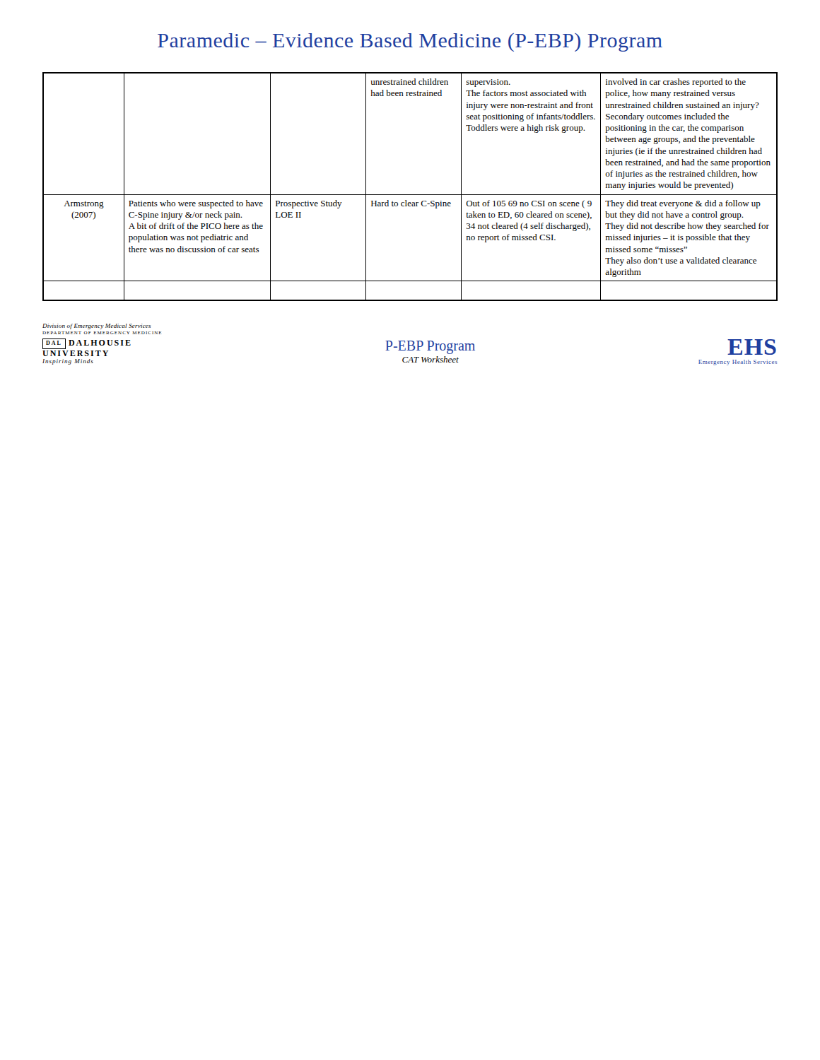Paramedic – Evidence Based Medicine (P-EBP) Program
| | | | unrestrained children had been restrained | supervision. The factors most associated with injury were non-restraint and front seat positioning of infants/toddlers. Toddlers were a high risk group. | involved in car crashes reported to the police, how many restrained versus unrestrained children sustained an injury? Secondary outcomes included the positioning in the car, the comparison between age groups, and the preventable injuries (ie if the unrestrained children had been restrained, and had the same proportion of injuries as the restrained children, how many injuries would be prevented) |
| Armstrong (2007) | Patients who were suspected to have C-Spine injury &/or neck pain. A bit of drift of the PICO here as the population was not pediatric and there was no discussion of car seats | Prospective Study LOE II | Hard to clear C-Spine | Out of 105 69 no CSI on scene ( 9 taken to ED, 60 cleared on scene), 34 not cleared (4 self discharged), no report of missed CSI. | They did treat everyone & did a follow up but they did not have a control group. They did not describe how they searched for missed injuries – it is possible that they missed some “misses” They also don’t use a validated clearance algorithm |
Division of Emergency Medical Services
Department of Emergency Medicine
DALDALHOUSIE
UNIVERSITY
Inspiring Minds
P-EBP Program
CAT Worksheet
EHS
Emergency Health Services